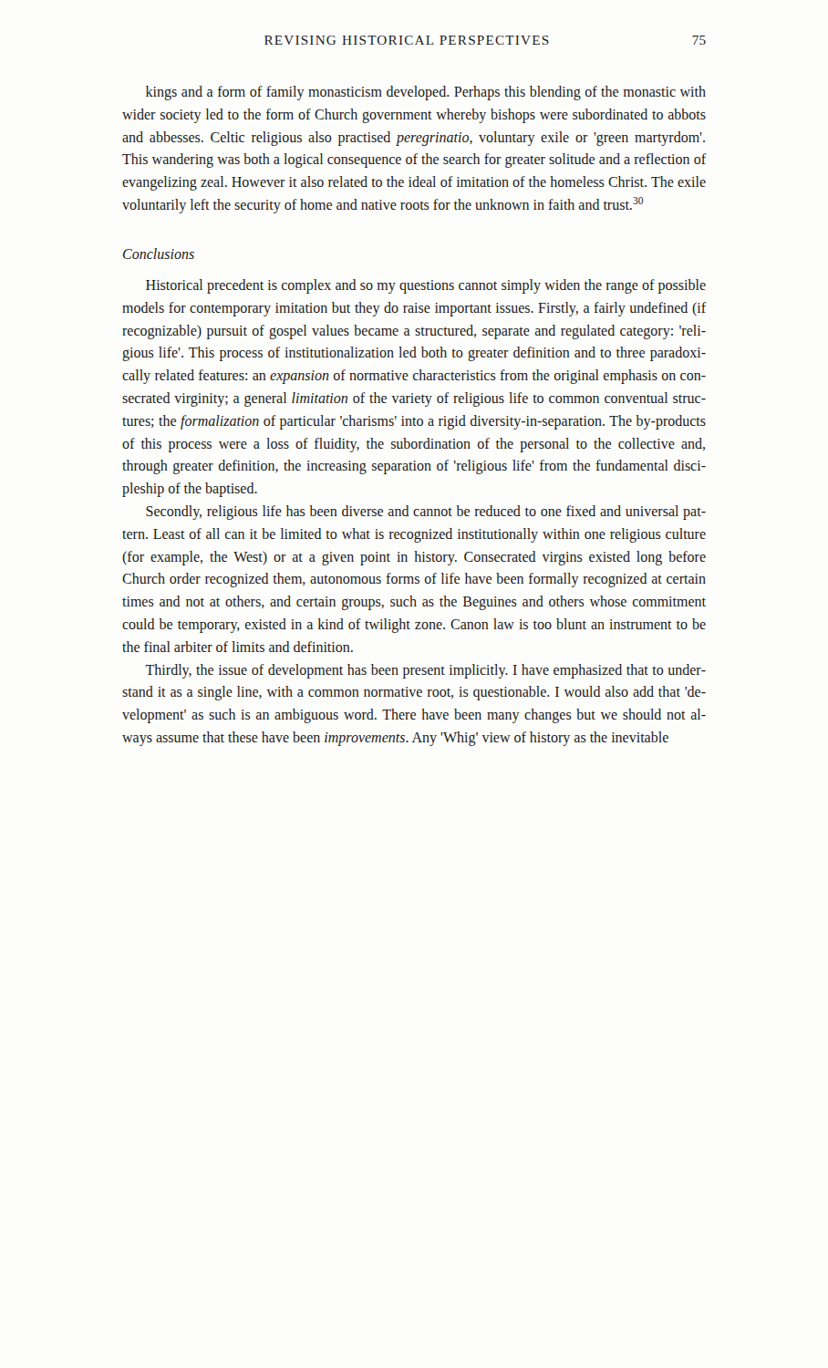Revising Historical Perspectives 75
kings and a form of family monasticism developed. Perhaps this blending of the monastic with wider society led to the form of Church government whereby bishops were subordinated to abbots and abbesses. Celtic religious also practised peregrinatio, voluntary exile or 'green martyrdom'. This wandering was both a logical consequence of the search for greater solitude and a reflection of evangelizing zeal. However it also related to the ideal of imitation of the homeless Christ. The exile voluntarily left the security of home and native roots for the unknown in faith and trust.30
Conclusions
Historical precedent is complex and so my questions cannot simply widen the range of possible models for contemporary imitation but they do raise important issues. Firstly, a fairly undefined (if recognizable) pursuit of gospel values became a structured, separate and regulated category: 'religious life'. This process of institutionalization led both to greater definition and to three paradoxically related features: an expansion of normative characteristics from the original emphasis on consecrated virginity; a general limitation of the variety of religious life to common conventual structures; the formalization of particular 'charisms' into a rigid diversity-in-separation. The by-products of this process were a loss of fluidity, the subordination of the personal to the collective and, through greater definition, the increasing separation of 'religious life' from the fundamental discipleship of the baptised.
Secondly, religious life has been diverse and cannot be reduced to one fixed and universal pattern. Least of all can it be limited to what is recognized institutionally within one religious culture (for example, the West) or at a given point in history. Consecrated virgins existed long before Church order recognized them, autonomous forms of life have been formally recognized at certain times and not at others, and certain groups, such as the Beguines and others whose commitment could be temporary, existed in a kind of twilight zone. Canon law is too blunt an instrument to be the final arbiter of limits and definition.
Thirdly, the issue of development has been present implicitly. I have emphasized that to understand it as a single line, with a common normative root, is questionable. I would also add that 'development' as such is an ambiguous word. There have been many changes but we should not always assume that these have been improvements. Any 'Whig' view of history as the inevitable